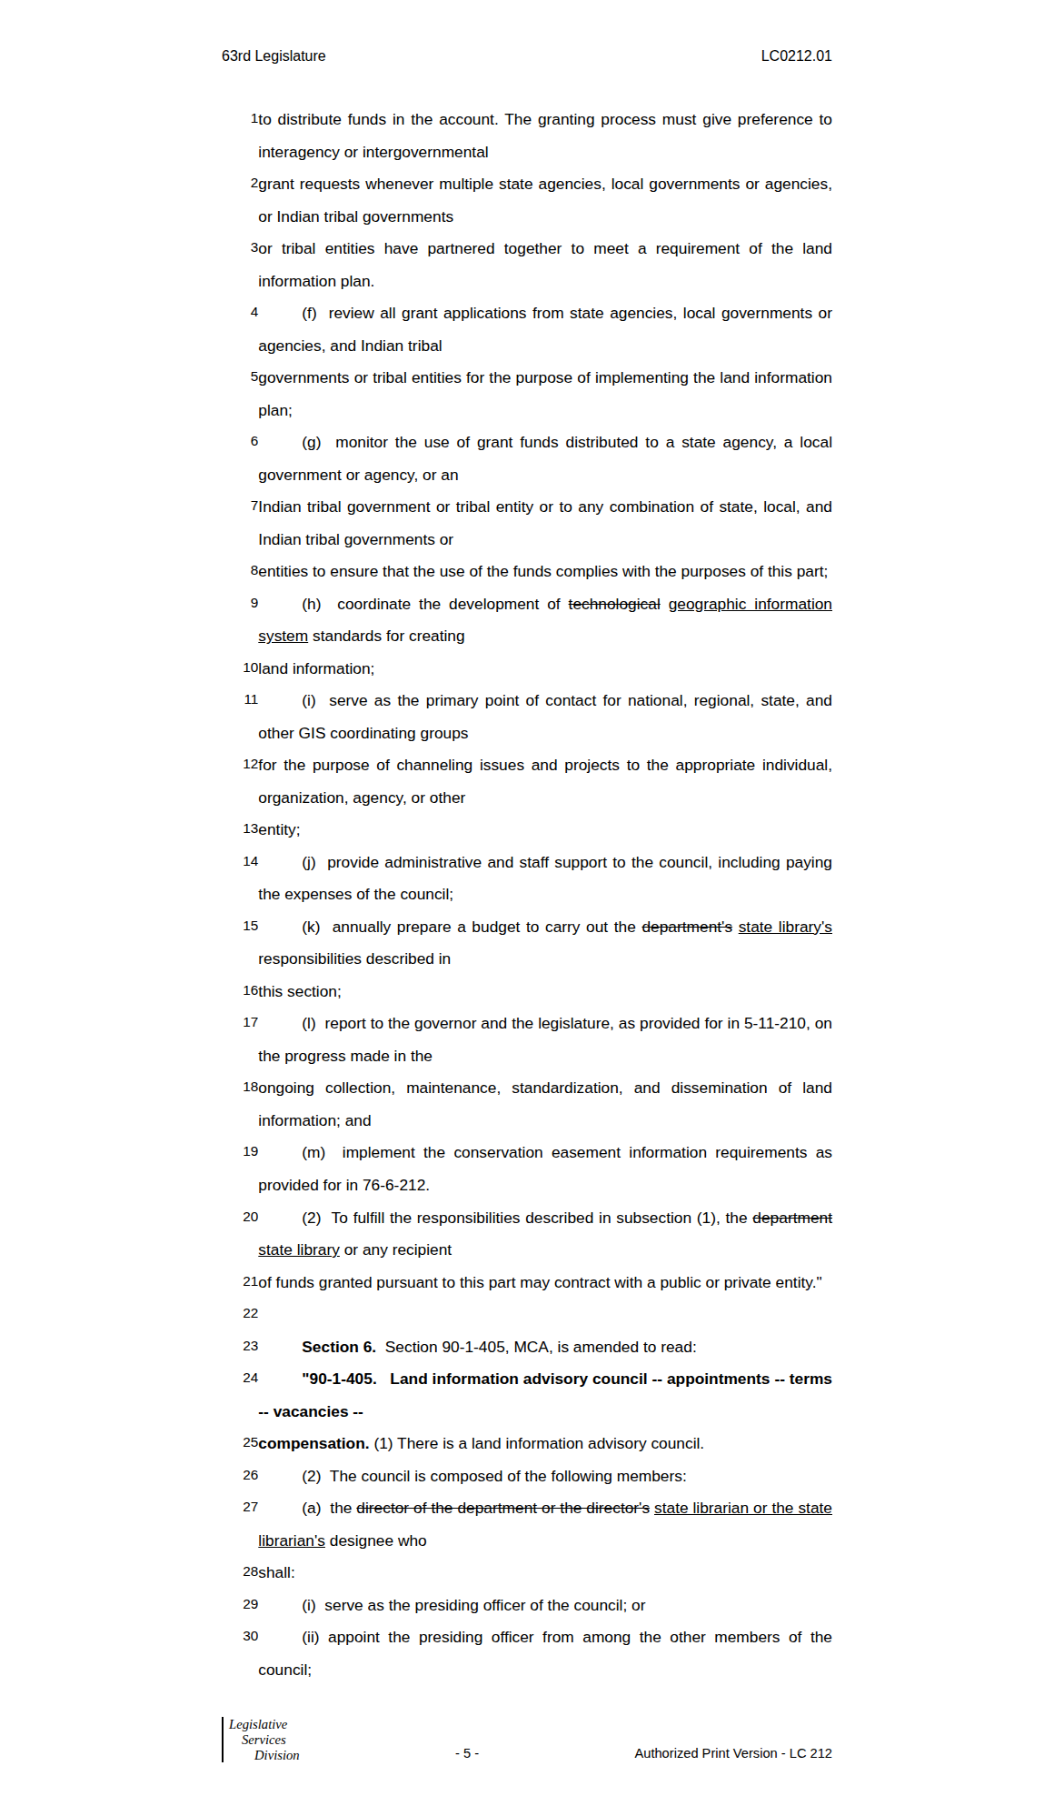63rd Legislature
LC0212.01
| 1 | to distribute funds in the account. The granting process must give preference to interagency or intergovernmental |
| 2 | grant requests whenever multiple state agencies, local governments or agencies, or Indian tribal governments |
| 3 | or tribal entities have partnered together to meet a requirement of the land information plan. |
| 4 | (f) review all grant applications from state agencies, local governments or agencies, and Indian tribal |
| 5 | governments or tribal entities for the purpose of implementing the land information plan; |
| 6 | (g) monitor the use of grant funds distributed to a state agency, a local government or agency, or an |
| 7 | Indian tribal government or tribal entity or to any combination of state, local, and Indian tribal governments or |
| 8 | entities to ensure that the use of the funds complies with the purposes of this part; |
| 9 | (h) coordinate the development of technological geographic information system standards for creating |
| 10 | land information; |
| 11 | (i) serve as the primary point of contact for national, regional, state, and other GIS coordinating groups |
| 12 | for the purpose of channeling issues and projects to the appropriate individual, organization, agency, or other |
| 13 | entity; |
| 14 | (j) provide administrative and staff support to the council, including paying the expenses of the council; |
| 15 | (k) annually prepare a budget to carry out the department's state library's responsibilities described in |
| 16 | this section; |
| 17 | (l) report to the governor and the legislature, as provided for in 5-11-210, on the progress made in the |
| 18 | ongoing collection, maintenance, standardization, and dissemination of land information; and |
| 19 | (m) implement the conservation easement information requirements as provided for in 76-6-212. |
| 20 | (2) To fulfill the responsibilities described in subsection (1), the department state library or any recipient |
| 21 | of funds granted pursuant to this part may contract with a public or private entity." |
| 22 | |
| 23 | Section 6. Section 90-1-405, MCA, is amended to read: |
| 24 | "90-1-405. Land information advisory council -- appointments -- terms -- vacancies -- |
| 25 | compensation. (1) There is a land information advisory council. |
| 26 | (2) The council is composed of the following members: |
| 27 | (a) the director of the department or the director's state librarian or the state librarian's designee who |
| 28 | shall: |
| 29 | (i) serve as the presiding officer of the council; or |
| 30 | (ii) appoint the presiding officer from among the other members of the council; |
Legislative Services Division
- 5 -
Authorized Print Version - LC 212